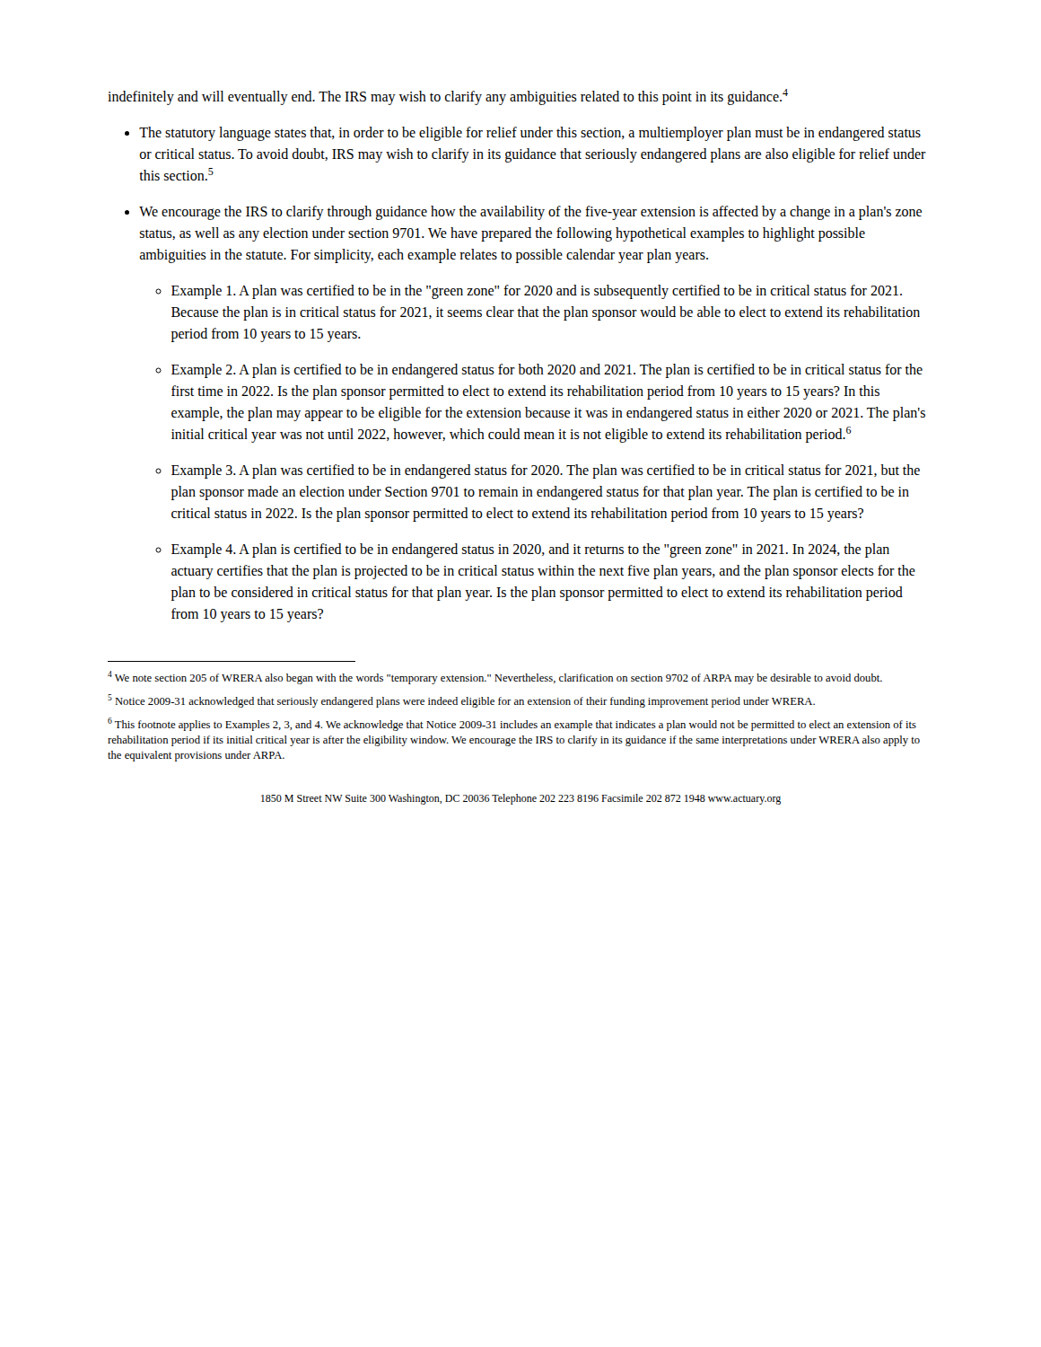indefinitely and will eventually end. The IRS may wish to clarify any ambiguities related to this point in its guidance.4
The statutory language states that, in order to be eligible for relief under this section, a multiemployer plan must be in endangered status or critical status. To avoid doubt, IRS may wish to clarify in its guidance that seriously endangered plans are also eligible for relief under this section.5
We encourage the IRS to clarify through guidance how the availability of the five-year extension is affected by a change in a plan's zone status, as well as any election under section 9701. We have prepared the following hypothetical examples to highlight possible ambiguities in the statute. For simplicity, each example relates to possible calendar year plan years.
Example 1. A plan was certified to be in the "green zone" for 2020 and is subsequently certified to be in critical status for 2021. Because the plan is in critical status for 2021, it seems clear that the plan sponsor would be able to elect to extend its rehabilitation period from 10 years to 15 years.
Example 2. A plan is certified to be in endangered status for both 2020 and 2021. The plan is certified to be in critical status for the first time in 2022. Is the plan sponsor permitted to elect to extend its rehabilitation period from 10 years to 15 years? In this example, the plan may appear to be eligible for the extension because it was in endangered status in either 2020 or 2021. The plan's initial critical year was not until 2022, however, which could mean it is not eligible to extend its rehabilitation period.6
Example 3. A plan was certified to be in endangered status for 2020. The plan was certified to be in critical status for 2021, but the plan sponsor made an election under Section 9701 to remain in endangered status for that plan year. The plan is certified to be in critical status in 2022. Is the plan sponsor permitted to elect to extend its rehabilitation period from 10 years to 15 years?
Example 4. A plan is certified to be in endangered status in 2020, and it returns to the "green zone" in 2021. In 2024, the plan actuary certifies that the plan is projected to be in critical status within the next five plan years, and the plan sponsor elects for the plan to be considered in critical status for that plan year. Is the plan sponsor permitted to elect to extend its rehabilitation period from 10 years to 15 years?
4 We note section 205 of WRERA also began with the words "temporary extension." Nevertheless, clarification on section 9702 of ARPA may be desirable to avoid doubt.
5 Notice 2009-31 acknowledged that seriously endangered plans were indeed eligible for an extension of their funding improvement period under WRERA.
6 This footnote applies to Examples 2, 3, and 4. We acknowledge that Notice 2009-31 includes an example that indicates a plan would not be permitted to elect an extension of its rehabilitation period if its initial critical year is after the eligibility window. We encourage the IRS to clarify in its guidance if the same interpretations under WRERA also apply to the equivalent provisions under ARPA.
1850 M Street NW Suite 300 Washington, DC 20036 Telephone 202 223 8196 Facsimile 202 872 1948 www.actuary.org